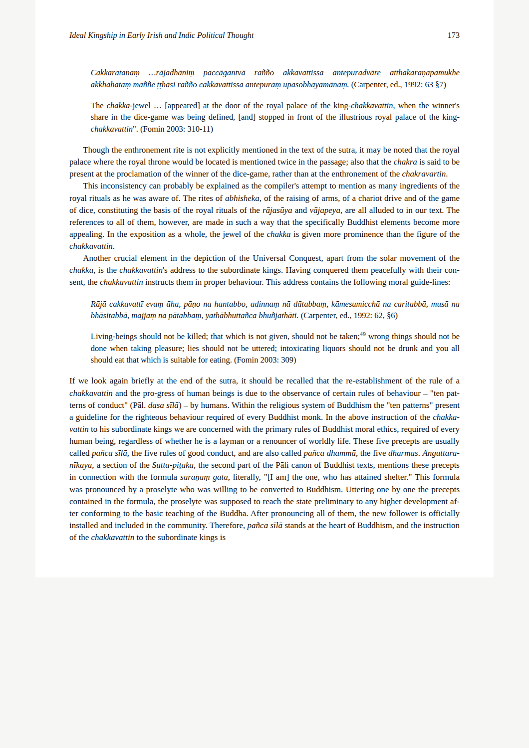Ideal Kingship in Early Irish and Indic Political Thought 173
Cakkaratanaṃ …rājadhāniṃ paccāgantvā rañño akkavattissa antepuradvāre atthakaraṇapamukhe akkhāhataṃ maññe ṭṭhāsi rañño cakkavattissa antepuraṃ upasobhayamānaṃ. (Carpenter, ed., 1992: 63 §7)
The chakka-jewel … [appeared] at the door of the royal palace of the king-chakkavattin, when the winner's share in the dice-game was being defined, [and] stopped in front of the illustrious royal palace of the king-chakkavattin". (Fomin 2003: 310-11)
Though the enthronement rite is not explicitly mentioned in the text of the sutra, it may be noted that the royal palace where the royal throne would be located is mentioned twice in the passage; also that the chakra is said to be present at the proclamation of the winner of the dice-game, rather than at the enthronement of the chakravartin.
This inconsistency can probably be explained as the compiler's attempt to mention as many ingredients of the royal rituals as he was aware of. The rites of abhisheka, of the raising of arms, of a chariot drive and of the game of dice, constituting the basis of the royal rituals of the rājasūya and vājapeya, are all alluded to in our text. The references to all of them, however, are made in such a way that the specifically Buddhist elements become more appealing. In the exposition as a whole, the jewel of the chakka is given more prominence than the figure of the chakkavattin.
Another crucial element in the depiction of the Universal Conquest, apart from the solar movement of the chakka, is the chakkavattin's address to the subordinate kings. Having conquered them peacefully with their consent, the chakkavattin instructs them in proper behaviour. This address contains the following moral guide-lines:
Rājā cakkavattī evaṃ āha, pāṇo na hantabbo, adinnaṃ nā dātabbaṃ, kāmesumicchā na caritabbā, musā na bhāsitabbā, majjaṃ na pātabbaṃ, yathābhuttañca bhuñjathāti. (Carpenter, ed., 1992: 62, §6)
Living-beings should not be killed; that which is not given, should not be taken;49 wrong things should not be done when taking pleasure; lies should not be uttered; intoxicating liquors should not be drunk and you all should eat that which is suitable for eating. (Fomin 2003: 309)
If we look again briefly at the end of the sutra, it should be recalled that the re-establishment of the rule of a chakkavattin and the pro-gress of human beings is due to the observance of certain rules of behaviour – "ten patterns of conduct" (Pāl. dasa sīlā) – by humans. Within the religious system of Buddhism the "ten patterns" present a guideline for the righteous behaviour required of every Buddhist monk. In the above instruction of the chakkavattin to his subordinate kings we are concerned with the primary rules of Buddhist moral ethics, required of every human being, regardless of whether he is a layman or a renouncer of worldly life. These five precepts are usually called pañca sīlā, the five rules of good conduct, and are also called pañca dhammā, the five dharmas. Anguttara-nīkaya, a section of the Sutta-piṭaka, the second part of the Pāli canon of Buddhist texts, mentions these precepts in connection with the formula saraṇaṃ gata, literally, "[I am] the one, who has attained shelter." This formula was pronounced by a proselyte who was willing to be converted to Buddhism. Uttering one by one the precepts contained in the formula, the proselyte was supposed to reach the state preliminary to any higher development after conforming to the basic teaching of the Buddha. After pronouncing all of them, the new follower is officially installed and included in the community. Therefore, pañca sīlā stands at the heart of Buddhism, and the instruction of the chakkavattin to the subordinate kings is